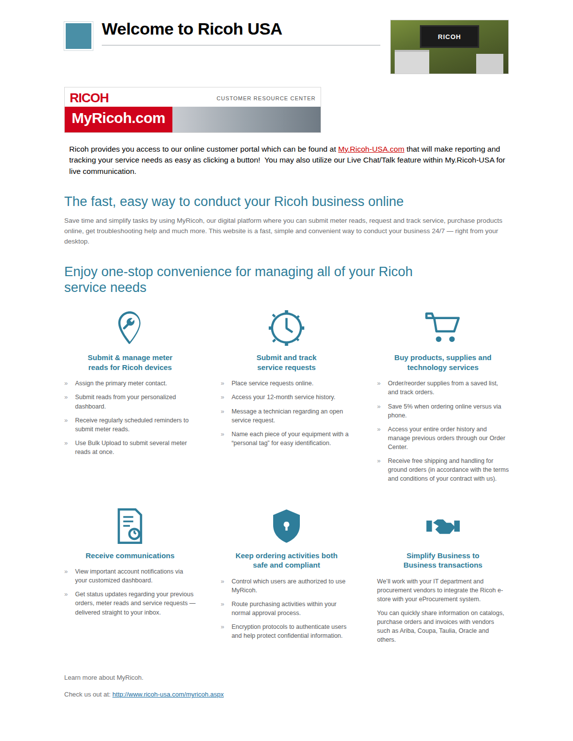Welcome to Ricoh USA
RICOH
RICOH
Customer Resource Center
MyRicoh.com
Ricoh provides you access to our online customer portal which can be found at My.Ricoh-USA.com that will make reporting and tracking your service needs as easy as clicking a button! You may also utilize our Live Chat/Talk feature within My.Ricoh-USA for live communication.
The fast, easy way to conduct your Ricoh business online
Save time and simplify tasks by using MyRicoh, our digital platform where you can submit meter reads, request and track service, purchase products online, get troubleshooting help and much more. This website is a fast, simple and convenient way to conduct your business 24/7 — right from your desktop.
Enjoy one-stop convenience for managing all of your Ricoh
service needs
Submit & manage meter
reads for Ricoh devices
Assign the primary meter contact.
Submit reads from your personalized dashboard.
Receive regularly scheduled reminders to submit meter reads.
Use Bulk Upload to submit several meter reads at once.
Submit and track
service requests
Place service requests online.
Access your 12-month service history.
Message a technician regarding an open service request.
Name each piece of your equipment with a “personal tag” for easy identification.
Buy products, supplies and
technology services
Order/reorder supplies from a saved list, and track orders.
Save 5% when ordering online versus via phone.
Access your entire order history and manage previous orders through our Order Center.
Receive free shipping and handling for ground orders (in accordance with the terms and conditions of your contract with us).
Receive communications
View important account notifications via your customized dashboard.
Get status updates regarding your previous orders, meter reads and service requests — delivered straight to your inbox.
Keep ordering activities both
safe and compliant
Control which users are authorized to use MyRicoh.
Route purchasing activities within your normal approval process.
Encryption protocols to authenticate users and help protect confidential information.
Simplify Business to
Business transactions
We’ll work with your IT department and procurement vendors to integrate the Ricoh e-store with your eProcurement system.
You can quickly share information on catalogs, purchase orders and invoices with vendors such as Ariba, Coupa, Taulia, Oracle and others.
Learn more about MyRicoh.
Check us out at: http://www.ricoh-usa.com/myricoh.aspx